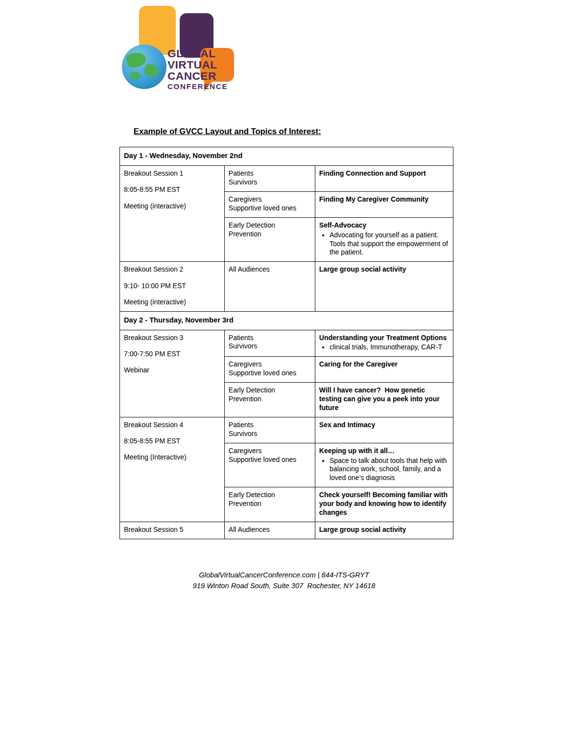GLOBAL
VIRTUAL
CANCER
CONFERENCE
Example of GVCC Layout and Topics of Interest:
| Day 1 - Wednesday, November 2nd |
| Breakout Session 1 8:05-8:55 PM EST Meeting (interactive) | Patients Survivors | Finding Connection and Support |
| Caregivers Supportive loved ones | Finding My Caregiver Community |
| Early Detection Prevention | Self-Advocacy Advocating for yourself as a patient. Tools that support the empowerment of the patient. |
| Breakout Session 2 9:10- 10:00 PM EST Meeting (interactive) | All Audiences | Large group social activity |
| Day 2 - Thursday, November 3rd |
| Breakout Session 3 7:00-7:50 PM EST Webinar | Patients Survivors | Understanding your Treatment Options clinical trials, Immunotherapy, CAR-T |
| Caregivers Supportive loved ones | Caring for the Caregiver |
| Early Detection Prevention | Will I have cancer? How genetic testing can give you a peek into your future |
| Breakout Session 4 8:05-8:55 PM EST Meeting (Interactive) | Patients Survivors | Sex and Intimacy |
| Caregivers Supportive loved ones | Keeping up with it all… Space to talk about tools that help with balancing work, school, family, and a loved one’s diagnosis |
| Early Detection Prevention | Check yourself! Becoming familiar with your body and knowing how to identify changes |
| Breakout Session 5 | All Audiences | Large group social activity |
GlobalVirtualCancerConference.com | 844-ITS-GRYT
919 Winton Road South, Suite 307 Rochester, NY 14618